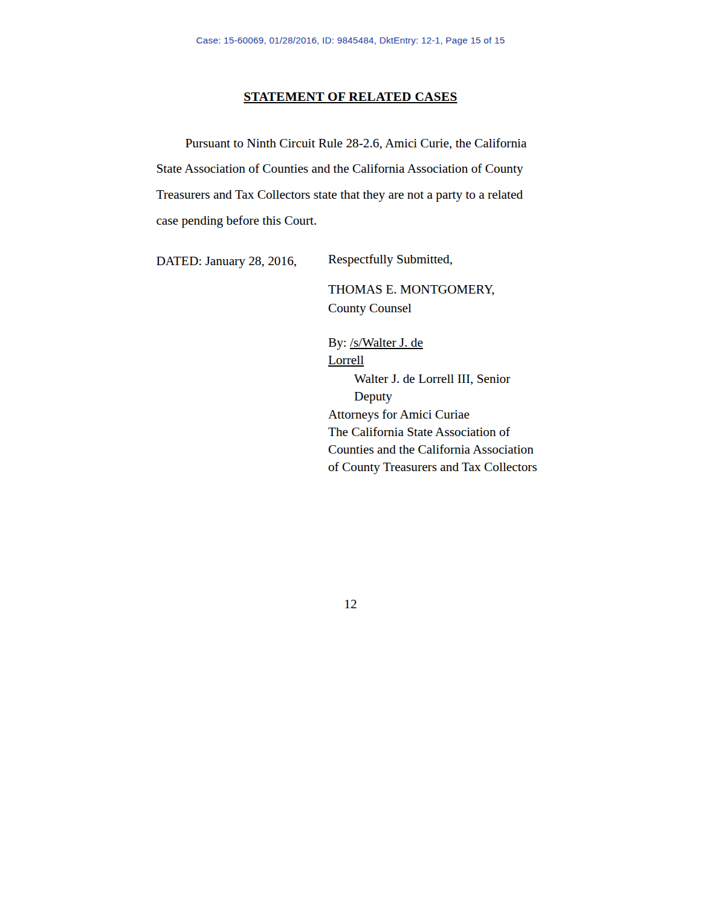Case: 15-60069, 01/28/2016, ID: 9845484, DktEntry: 12-1, Page 15 of 15
STATEMENT OF RELATED CASES
Pursuant to Ninth Circuit Rule 28-2.6, Amici Curie, the California State Association of Counties and the California Association of County Treasurers and Tax Collectors state that they are not a party to a related case pending before this Court.
DATED: January 28, 2016,
Respectfully Submitted,
THOMAS E. MONTGOMERY,
County Counsel
By: /s/Walter J. de Lorrell
Walter J. de Lorrell III, Senior Deputy
Attorneys for Amici Curiae
The California State Association of
Counties and the California Association
of County Treasurers and Tax Collectors
12